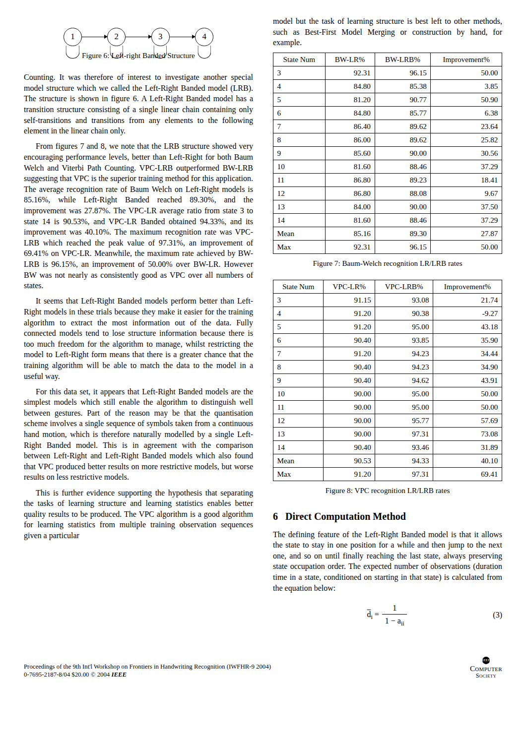1 2 3 4
Figure 6: Left-right Banded Structure
Counting. It was therefore of interest to investigate another special model structure which we called the Left-Right Banded model (LRB). The structure is shown in figure 6. A Left-Right Banded model has a transition structure consisting of a single linear chain containing only self-transitions and transitions from any elements to the following element in the linear chain only.
From figures 7 and 8, we note that the LRB structure showed very encouraging performance levels, better than Left-Right for both Baum Welch and Viterbi Path Counting. VPC-LRB outperformed BW-LRB suggesting that VPC is the superior training method for this application. The average recognition rate of Baum Welch on Left-Right models is 85.16%, while Left-Right Banded reached 89.30%, and the improvement was 27.87%. The VPC-LR average ratio from state 3 to state 14 is 90.53%, and VPC-LR Banded obtained 94.33%, and its improvement was 40.10%. The maximum recognition rate was VPC-LRB which reached the peak value of 97.31%, an improvement of 69.41% on VPC-LR. Meanwhile, the maximum rate achieved by BW-LRB is 96.15%, an improvement of 50.00% over BW-LR. However BW was not nearly as consistently good as VPC over all numbers of states.
It seems that Left-Right Banded models perform better than Left-Right models in these trials because they make it easier for the training algorithm to extract the most information out of the data. Fully connected models tend to lose structure information because there is too much freedom for the algorithm to manage, whilst restricting the model to Left-Right form means that there is a greater chance that the training algorithm will be able to match the data to the model in a useful way.
For this data set, it appears that Left-Right Banded models are the simplest models which still enable the algorithm to distinguish well between gestures. Part of the reason may be that the quantisation scheme involves a single sequence of symbols taken from a continuous hand motion, which is therefore naturally modelled by a single Left-Right Banded model. This is in agreement with the comparison between Left-Right and Left-Right Banded models which also found that VPC produced better results on more restrictive models, but worse results on less restrictive models.
This is further evidence supporting the hypothesis that separating the tasks of learning structure and learning statistics enables better quality results to be produced. The VPC algorithm is a good algorithm for learning statistics from multiple training observation sequences given a particular
model but the task of learning structure is best left to other methods, such as Best-First Model Merging or construction by hand, for example.
| State Num | BW-LR% | BW-LRB% | Improvement% |
| --- | --- | --- | --- |
| 3 | 92.31 | 96.15 | 50.00 |
| 4 | 84.80 | 85.38 | 3.85 |
| 5 | 81.20 | 90.77 | 50.90 |
| 6 | 84.80 | 85.77 | 6.38 |
| 7 | 86.40 | 89.62 | 23.64 |
| 8 | 86.00 | 89.62 | 25.82 |
| 9 | 85.60 | 90.00 | 30.56 |
| 10 | 81.60 | 88.46 | 37.29 |
| 11 | 86.80 | 89.23 | 18.41 |
| 12 | 86.80 | 88.08 | 9.67 |
| 13 | 84.00 | 90.00 | 37.50 |
| 14 | 81.60 | 88.46 | 37.29 |
| Mean | 85.16 | 89.30 | 27.87 |
| Max | 92.31 | 96.15 | 50.00 |
Figure 7: Baum-Welch recognition LR/LRB rates
| State Num | VPC-LR% | VPC-LRB% | Improvement% |
| --- | --- | --- | --- |
| 3 | 91.15 | 93.08 | 21.74 |
| 4 | 91.20 | 90.38 | -9.27 |
| 5 | 91.20 | 95.00 | 43.18 |
| 6 | 90.40 | 93.85 | 35.90 |
| 7 | 91.20 | 94.23 | 34.44 |
| 8 | 90.40 | 94.23 | 34.90 |
| 9 | 90.40 | 94.62 | 43.91 |
| 10 | 90.00 | 95.00 | 50.00 |
| 11 | 90.00 | 95.00 | 50.00 |
| 12 | 90.00 | 95.77 | 57.69 |
| 13 | 90.00 | 97.31 | 73.08 |
| 14 | 90.40 | 93.46 | 31.89 |
| Mean | 90.53 | 94.33 | 40.10 |
| Max | 91.20 | 97.31 | 69.41 |
Figure 8: VPC recognition LR/LRB rates
6 Direct Computation Method
The defining feature of the Left-Right Banded model is that it allows the state to stay in one position for a while and then jump to the next one, and so on until finally reaching the last state, always preserving state occupation order. The expected number of observations (duration time in a state, conditioned on starting in that state) is calculated from the equation below:
di = 1 1 − aii (3)
Proceedings of the 9th Int'l Workshop on Frontiers in Handwriting Recognition (IWFHR-9 2004)
0-7695-2187-8/04 $20.00 © 2004 IEEE
IEEE Computer Society